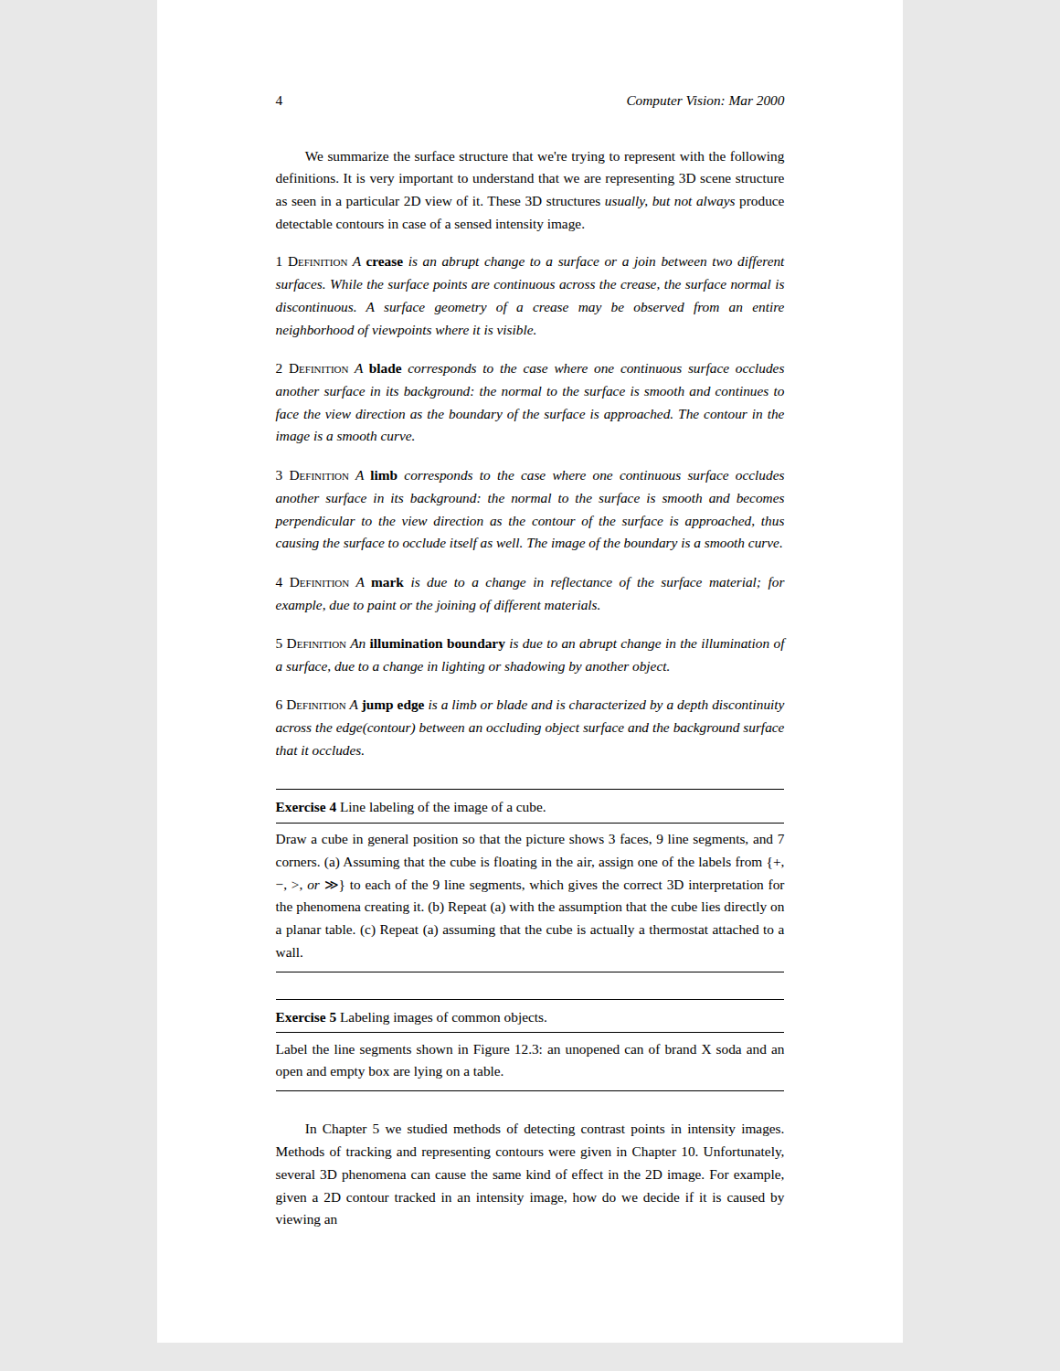4 Computer Vision: Mar 2000
We summarize the surface structure that we're trying to represent with the following definitions. It is very important to understand that we are representing 3D scene structure as seen in a particular 2D view of it. These 3D structures usually, but not always produce detectable contours in case of a sensed intensity image.
1 Definition A crease is an abrupt change to a surface or a join between two different surfaces. While the surface points are continuous across the crease, the surface normal is discontinuous. A surface geometry of a crease may be observed from an entire neighborhood of viewpoints where it is visible.
2 Definition A blade corresponds to the case where one continuous surface occludes another surface in its background: the normal to the surface is smooth and continues to face the view direction as the boundary of the surface is approached. The contour in the image is a smooth curve.
3 Definition A limb corresponds to the case where one continuous surface occludes another surface in its background: the normal to the surface is smooth and becomes perpendicular to the view direction as the contour of the surface is approached, thus causing the surface to occlude itself as well. The image of the boundary is a smooth curve.
4 Definition A mark is due to a change in reflectance of the surface material; for example, due to paint or the joining of different materials.
5 Definition An illumination boundary is due to an abrupt change in the illumination of a surface, due to a change in lighting or shadowing by another object.
6 Definition A jump edge is a limb or blade and is characterized by a depth discontinuity across the edge(contour) between an occluding object surface and the background surface that it occludes.
Exercise 4 Line labeling of the image of a cube.
Draw a cube in general position so that the picture shows 3 faces, 9 line segments, and 7 corners. (a) Assuming that the cube is floating in the air, assign one of the labels from {+, −, >, or ≫} to each of the 9 line segments, which gives the correct 3D interpretation for the phenomena creating it. (b) Repeat (a) with the assumption that the cube lies directly on a planar table. (c) Repeat (a) assuming that the cube is actually a thermostat attached to a wall.
Exercise 5 Labeling images of common objects.
Label the line segments shown in Figure 12.3: an unopened can of brand X soda and an open and empty box are lying on a table.
In Chapter 5 we studied methods of detecting contrast points in intensity images. Methods of tracking and representing contours were given in Chapter 10. Unfortunately, several 3D phenomena can cause the same kind of effect in the 2D image. For example, given a 2D contour tracked in an intensity image, how do we decide if it is caused by viewing an